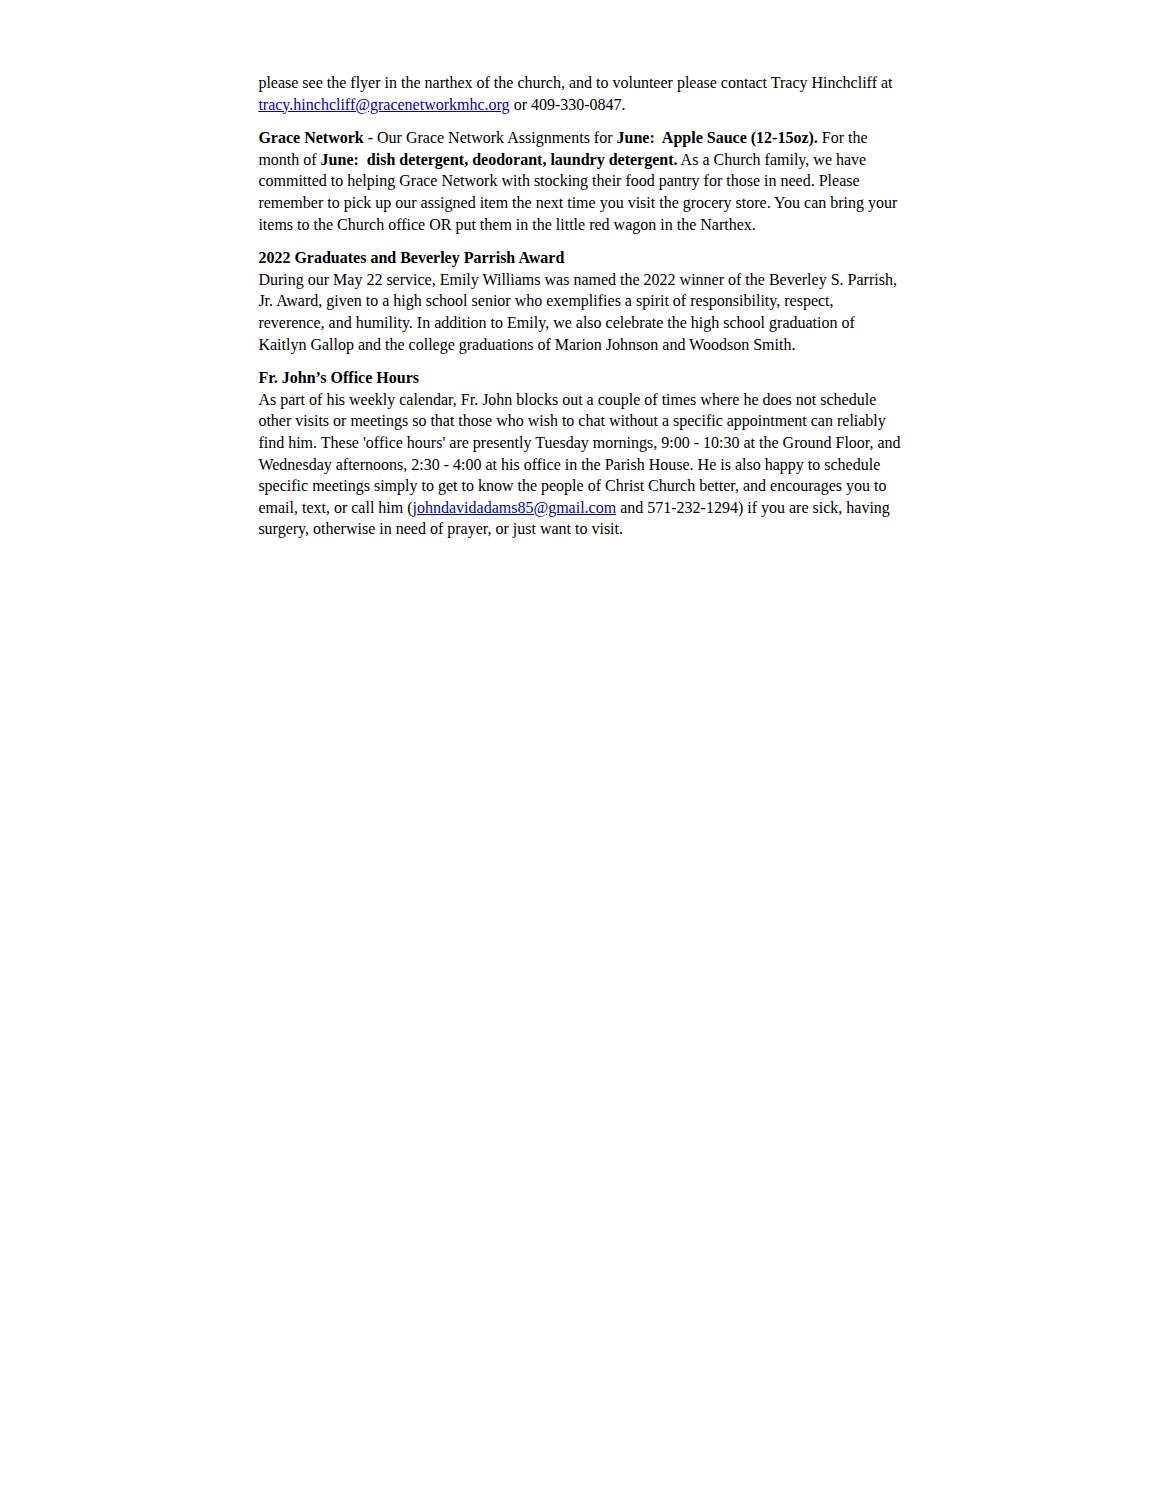please see the flyer in the narthex of the church, and to volunteer please contact Tracy Hinchcliff at tracy.hinchcliff@gracenetworkmhc.org or 409-330-0847.
Grace Network - Our Grace Network Assignments for June: Apple Sauce (12-15oz). For the month of June: dish detergent, deodorant, laundry detergent. As a Church family, we have committed to helping Grace Network with stocking their food pantry for those in need. Please remember to pick up our assigned item the next time you visit the grocery store. You can bring your items to the Church office OR put them in the little red wagon in the Narthex.
2022 Graduates and Beverley Parrish Award
During our May 22 service, Emily Williams was named the 2022 winner of the Beverley S. Parrish, Jr. Award, given to a high school senior who exemplifies a spirit of responsibility, respect, reverence, and humility. In addition to Emily, we also celebrate the high school graduation of Kaitlyn Gallop and the college graduations of Marion Johnson and Woodson Smith.
Fr. John’s Office Hours
As part of his weekly calendar, Fr. John blocks out a couple of times where he does not schedule other visits or meetings so that those who wish to chat without a specific appointment can reliably find him. These 'office hours' are presently Tuesday mornings, 9:00 - 10:30 at the Ground Floor, and Wednesday afternoons, 2:30 - 4:00 at his office in the Parish House. He is also happy to schedule specific meetings simply to get to know the people of Christ Church better, and encourages you to email, text, or call him (johndavidadams85@gmail.com and 571-232-1294) if you are sick, having surgery, otherwise in need of prayer, or just want to visit.